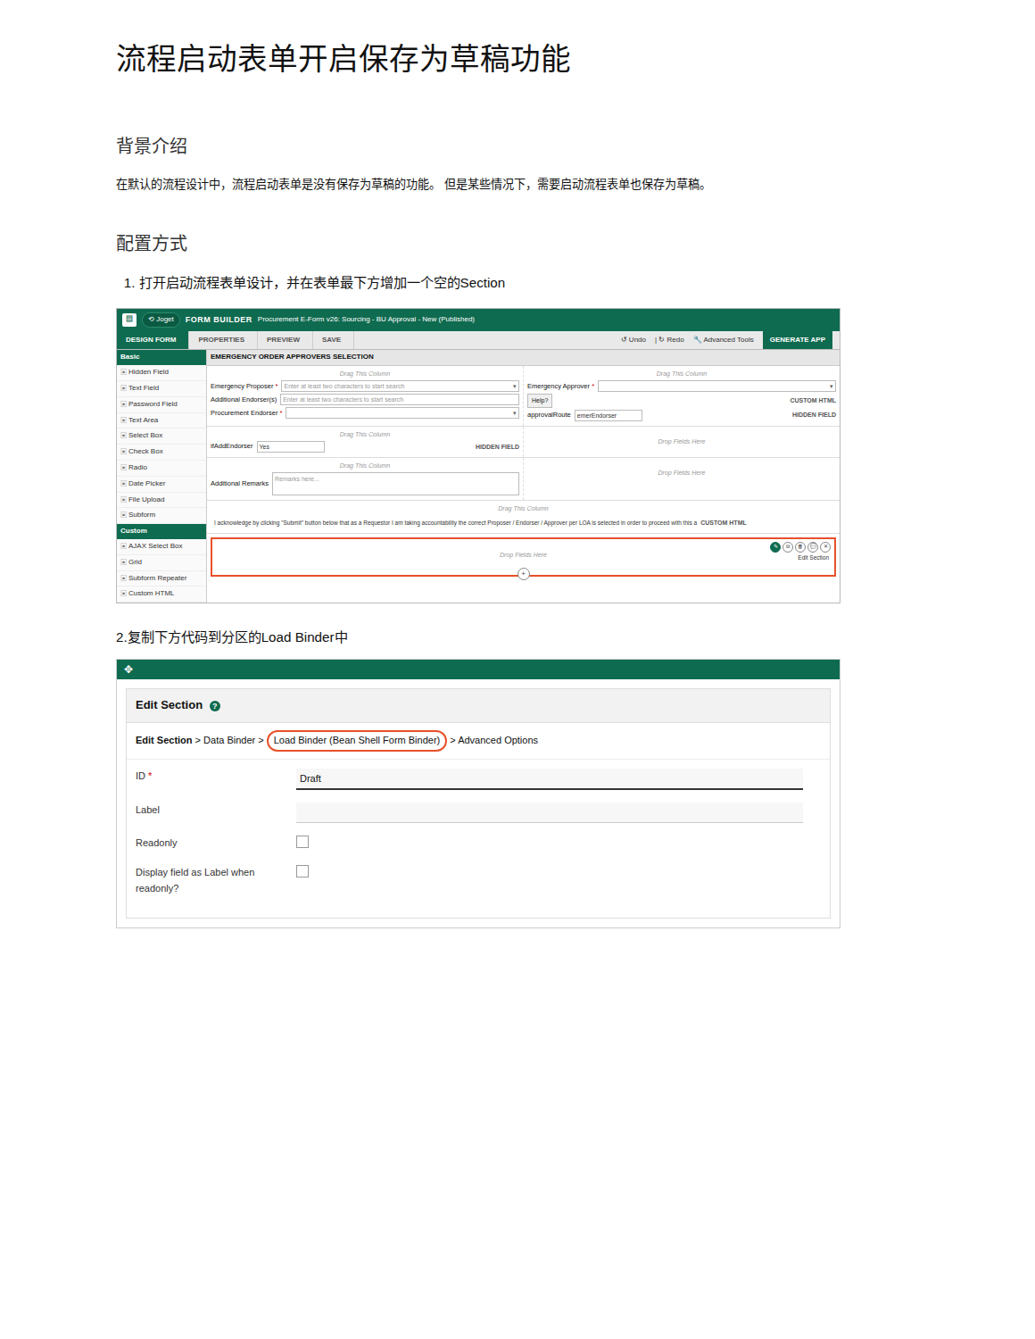流程启动表单开启保存为草稿功能
背景介绍
在默认的流程设计中，流程启动表单是没有保存为草稿的功能。 但是某些情况下，需要启动流程表单也保存为草稿。
配置方式
打开启动流程表单设计，并在表单最下方增加一个空的Section
▤ ⟲ Joget FORM BUILDER Procurement E-Form v26: Sourcing - BU Approval - New (Published)
DESIGN FORM
PROPERTIES
PREVIEW
SAVE
↺ Undo | ↻ Redo 🔧 Advanced Tools GENERATE APP
Basic
Hidden Field
Text Field
Password Field
Text Area
Select Box
Check Box
Radio
Date Picker
File Upload
Subform
Custom
AJAX Select Box
Grid
Subform Repeater
Custom HTML
EMERGENCY ORDER APPROVERS SELECTION
Drag This Column
Emergency Proposer * Enter at least two characters to start search
Additional Endorser(s) Enter at least two characters to start search
Procurement Endorser *
Drag This Column
Emergency Approver *
Help? CUSTOM HTML
approvalRoute emerEndorser HIDDEN FIELD
Drag This Column
ifAddEndorser Yes HIDDEN FIELD
Drop Fields Here
Drag This Column
Additional Remarks Remarks here...
Drop Fields Here
Drag This Column
I acknowledge by clicking "Submit" button below that as a Requestor I am taking accountability the correct Proposer / Endorser / Approver per LOA is selected in order to proceed with this a CUSTOM HTML
Drop Fields Here
✎⧉🗑💬✕
Edit Section
+
2.复制下方代码到分区的Load Binder中
✥
Edit Section ?
Edit Section > Data Binder > Load Binder (Bean Shell Form Binder) > Advanced Options
ID *
Draft
Label
Readonly
Display field as Label when readonly?